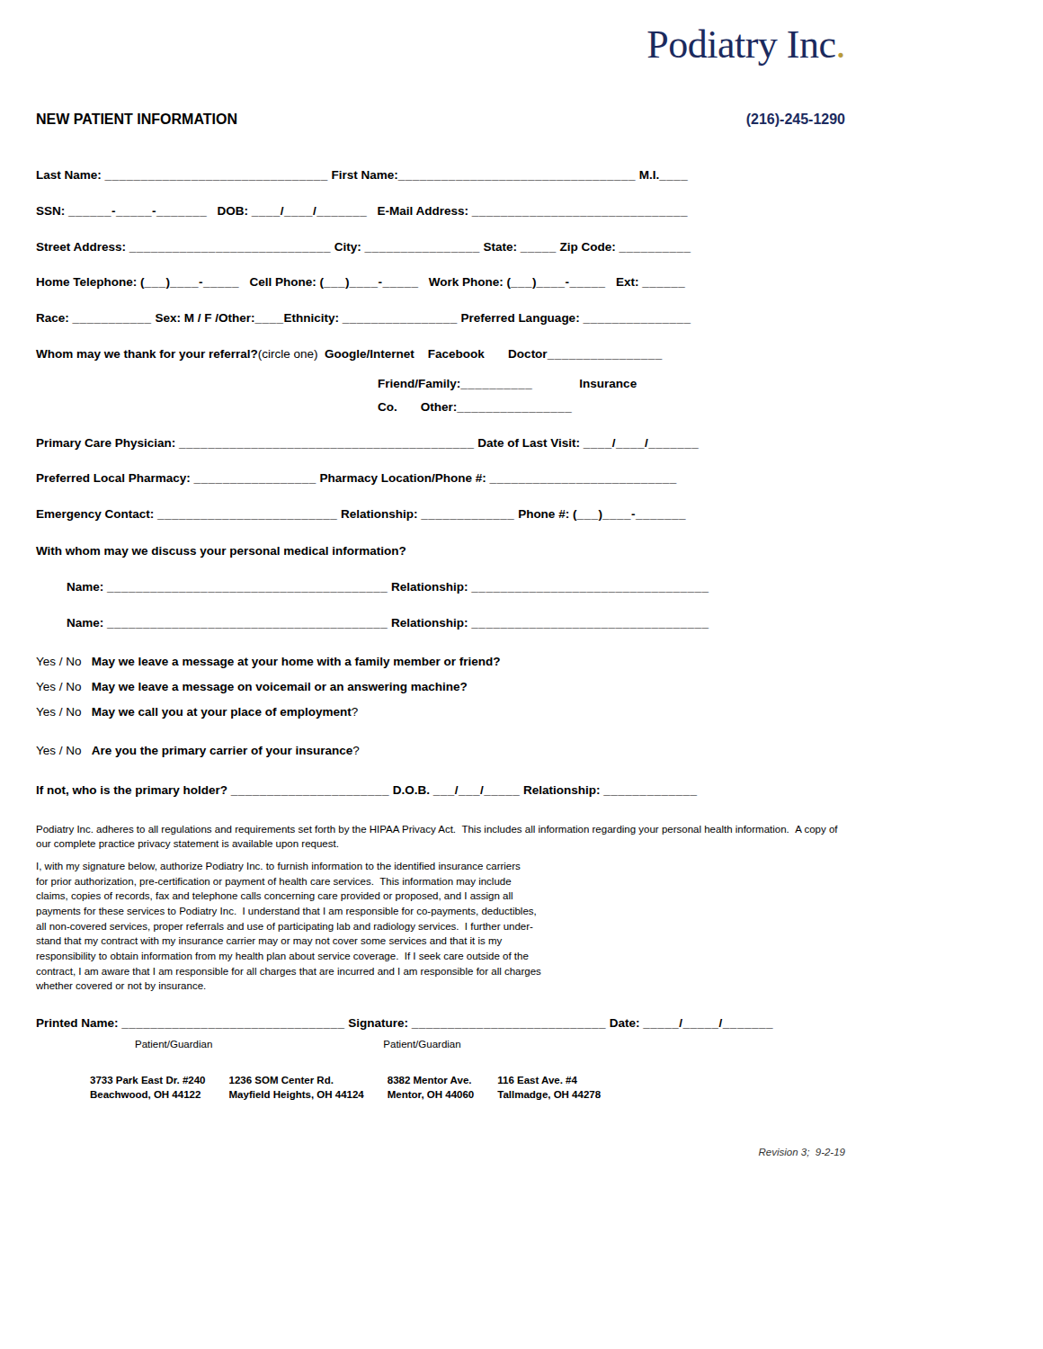Podiatry Inc.
NEW PATIENT INFORMATION
(216)-245-1290
Last Name: _______________________________ First Name:_________________________________ M.I.____
SSN: ______-_____-_______ DOB: ____/____/_______ E-Mail Address: ______________________________
Street Address: ____________________________ City: ________________ State: _____ Zip Code: __________
Home Telephone: (___)____-_____ Cell Phone: (___)____-_____ Work Phone: (___)____-_____ Ext: ______
Race: ___________ Sex: M / F /Other:____Ethnicity: ________________ Preferred Language: _______________
Whom may we thank for your referral?(circle one) Google/Internet Facebook Doctor________________
Friend/Family:__________Insurance Co. Other:________________
Primary Care Physician: _________________________________________ Date of Last Visit: ____/____/_______
Preferred Local Pharmacy: _________________ Pharmacy Location/Phone #: __________________________
Emergency Contact: _________________________ Relationship: _____________ Phone #: (___)____-_______
With whom may we discuss your personal medical information?
Name: _______________________________________ Relationship: _________________________________
Name: _______________________________________ Relationship: _________________________________
Yes / No May we leave a message at your home with a family member or friend?
Yes / No May we leave a message on voicemail or an answering machine?
Yes / No May we call you at your place of employment?
Yes / No Are you the primary carrier of your insurance?
If not, who is the primary holder? ______________________ D.O.B. ___/___/_____ Relationship: _____________
Podiatry Inc. adheres to all regulations and requirements set forth by the HIPAA Privacy Act. This includes all information regarding your personal health information. A copy of our complete practice privacy statement is available upon request.
I, with my signature below, authorize Podiatry Inc. to furnish information to the identified insurance carriers
for prior authorization, pre-certification or payment of health care services. This information may include
claims, copies of records, fax and telephone calls concerning care provided or proposed, and I assign all
payments for these services to Podiatry Inc. I understand that I am responsible for co-payments, deductibles,
all non-covered services, proper referrals and use of participating lab and radiology services. I further under-
stand that my contract with my insurance carrier may or may not cover some services and that it is my
responsibility to obtain information from my health plan about service coverage. If I seek care outside of the
contract, I am aware that I am responsible for all charges that are incurred and I am responsible for all charges
whether covered or not by insurance.
Printed Name: _______________________________ Signature: ___________________________ Date: _____/_____/_______
Patient/Guardian Patient/Guardian
| 3733 Park East Dr. #240 Beachwood, OH 44122 | 1236 SOM Center Rd. Mayfield Heights, OH 44124 | 8382 Mentor Ave. Mentor, OH 44060 | 116 East Ave. #4 Tallmadge, OH 44278 |
Revision 3; 9-2-19